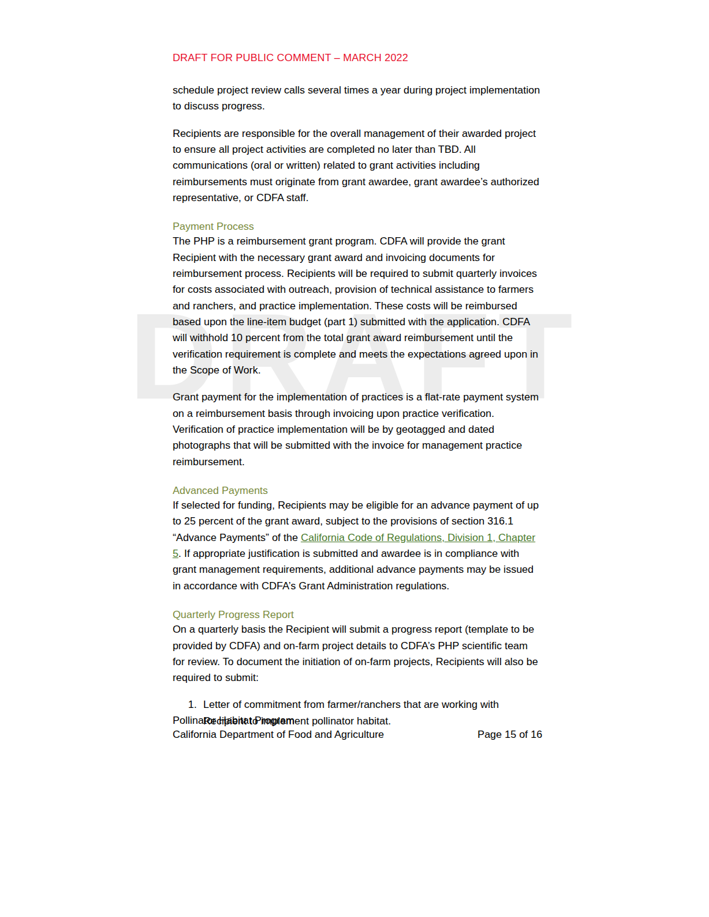DRAFT
DRAFT FOR PUBLIC COMMENT – MARCH 2022
schedule project review calls several times a year during project implementation to discuss progress.
Recipients are responsible for the overall management of their awarded project to ensure all project activities are completed no later than TBD. All communications (oral or written) related to grant activities including reimbursements must originate from grant awardee, grant awardee’s authorized representative, or CDFA staff.
Payment Process
The PHP is a reimbursement grant program. CDFA will provide the grant Recipient with the necessary grant award and invoicing documents for reimbursement process. Recipients will be required to submit quarterly invoices for costs associated with outreach, provision of technical assistance to farmers and ranchers, and practice implementation. These costs will be reimbursed based upon the line-item budget (part 1) submitted with the application. CDFA will withhold 10 percent from the total grant award reimbursement until the verification requirement is complete and meets the expectations agreed upon in the Scope of Work.
Grant payment for the implementation of practices is a flat-rate payment system on a reimbursement basis through invoicing upon practice verification. Verification of practice implementation will be by geotagged and dated photographs that will be submitted with the invoice for management practice reimbursement.
Advanced Payments
If selected for funding, Recipients may be eligible for an advance payment of up to 25 percent of the grant award, subject to the provisions of section 316.1 “Advance Payments” of the California Code of Regulations, Division 1, Chapter 5. If appropriate justification is submitted and awardee is in compliance with grant management requirements, additional advance payments may be issued in accordance with CDFA’s Grant Administration regulations.
Quarterly Progress Report
On a quarterly basis the Recipient will submit a progress report (template to be provided by CDFA) and on-farm project details to CDFA’s PHP scientific team for review. To document the initiation of on-farm projects, Recipients will also be required to submit:
Letter of commitment from farmer/ranchers that are working with Recipient to implement pollinator habitat.
Pollinator Habitat Program
California Department of Food and Agriculture Page 15 of 16